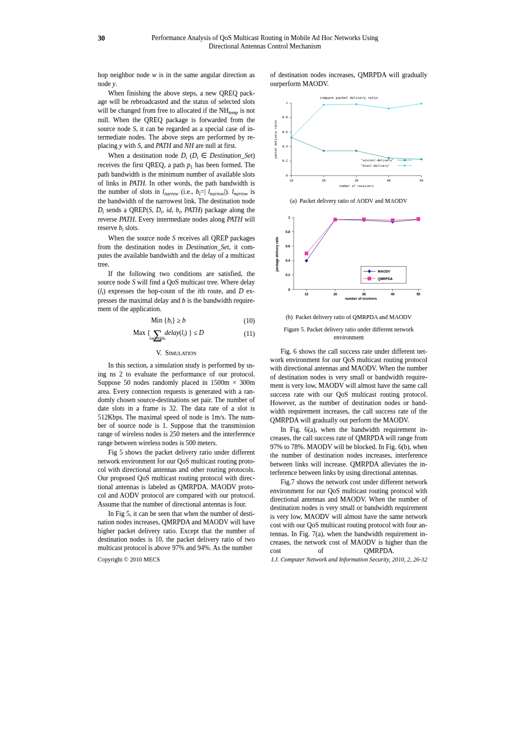30
Performance Analysis of QoS Multicast Routing in Mobile Ad Hoc Networks Using
Directional Antennas Control Mechanism
hop neighbor node w is in the same angular direction as node y.
When finishing the above steps, a new QREQ package will be rebroadcasted and the status of selected slots will be changed from free to allocated if the NHtemp is not null. When the QREQ package is forwarded from the source node S, it can be regarded as a special case of intermediate nodes. The above steps are performed by replacing y with S, and PATH and NH are null at first.
When a destination node Di (Di ∈ Destination_Set) receives the first QREQ, a path p 1 has been formed. The path bandwidth is the minimum number of available slots of links in PATH. In other words, the path bandwidth is the number of slots in lnarrow (i.e., bi=| lnarrow|). lnarrow is the bandwidth of the narrowest link. The destination node Di sends a QREP(S, Di, id, bi, PATH) package along the reverse PATH. Every intermediate nodes along PATH will reserve bi slots.
When the source node S receives all QREP packages from the destination nodes in Destination_Set, it computes the available bandwidth and the delay of a multicast tree.
If the following two conditions are satisfied, the source node S will find a QoS multicast tree. Where delay (li) expresses the hop-count of the ith route, and D expresses the maximal delay and b is the bandwidth requirement of the application.
Min {bi} ≥ b
(10)
Max { ∑li∈PATHs delay(li) } ≤ D
(11)
V. Simulation
In this section, a simulation study is performed by using ns 2 to evaluate the performance of our protocol. Suppose 50 nodes randomly placed in 1500m × 300m area. Every connection requests is generated with a randomly chosen source-destinations set pair. The number of date slots in a frame is 32. The data rate of a slot is 512Kbps. The maximal speed of node is 1m/s. The number of source node is 1. Suppose that the transmission range of wireless nodes is 250 meters and the interference range between wireless nodes is 500 meters.
Fig 5 shows the packet delivery ratio under different network environment for our QoS multicast routing protocol with directional antennas and other routing protocols. Our proposed QoS multicast routing protocol with directional antennas is labeled as QMRPDA. MAODV protocol and AODV protocol are compared with our protocol. Assume that the number of directional antennas is four.
In Fig 5, it can be seen that when the number of destination nodes increases, QMRPDA and MAODV will have higher packet delivery ratio. Except that the number of destination nodes is 10, the packet delivery ratio of two multicast protocol is above 97% and 94%. As the number
of destination nodes increases, QMRPDA will gradually ourperform MAODV.
compare packet delivery ratio 0 0.2 0.4 0.6 0.8 1 10 20 30 40 50 number of receivers packet delivery ratio "unicast-delivery" "mcast-delivery"
(a) Packet delivery ratio of AODV and MAODV
0 0.2 0.4 0.6 0.8 1 10 20 30 40 50 number of receivers package delivery ratio MAODV QMRPDA
(b) Packet delivery ratio of QMRPDA and MAODV
Figure 5. Packet delivery ratio under different network environment
Fig. 6 shows the call success rate under different network environment for our QoS multicast routing protocol with directional antennas and MAODV. When the number of destination nodes is very small or bandwidth requirement is very low, MAODV will almost have the same call success rate with our QoS multicast routing protocol. However, as the number of destination nodes or bandwidth requirement increases, the call success rate of the QMRPDA will gradually out perform the MAODV.
In Fig. 6(a), when the bandwidth requirement increases, the call success rate of QMRPDA will range from 97% to 78%. MAODV will be blocked. In Fig. 6(b), when the number of destination nodes increases, interference between links will increase. QMRPDA alleviates the interference between links by using directional antennas.
Fig.7 shows the network cost under different network environment for our QoS multicast routing protocol with directional antennas and MAODV. When the number of destination nodes is very small or bandwidth requirement is very low, MAODV will almost have the same network cost with our QoS multicast routing protocol with four antennas. In Fig. 7(a), when the bandwidth requirement increases, the network cost of MAODV is higher than the cost of QMRPDA.
Copyright © 2010 MECS
I.J. Computer Network and Information Security, 2010, 2, 26-32